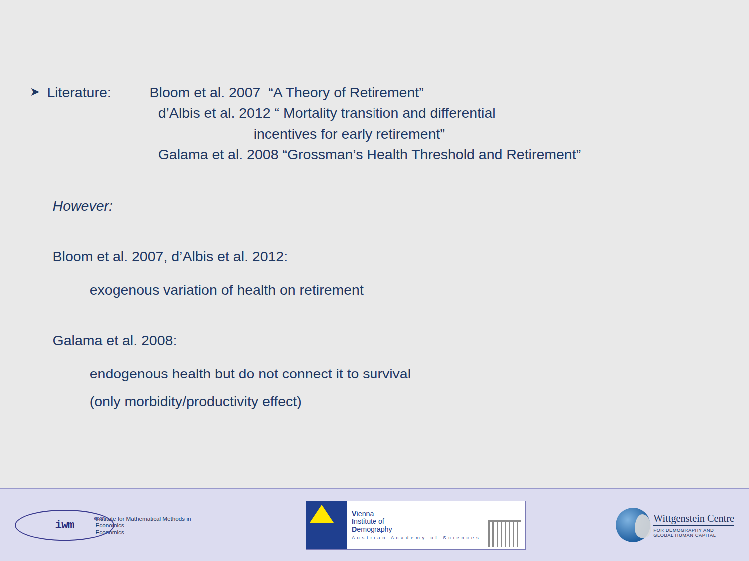➤
Literature: Bloom et al. 2007 “A Theory of Retirement”
d’Albis et al. 2012 “ Mortality transition and differential
incentives for early retirement”
Galama et al. 2008 “Grossman’s Health Threshold and Retirement”
However:
Bloom et al. 2007, d’Albis et al. 2012:
exogenous variation of health on retirement
Galama et al. 2008:
endogenous health but do not connect it to survival
(only morbidity/productivity effect)
iwm econ
Institute for Mathematical Methods in Economics
Economics
Vienna
Institute of
Demography
A u s t r i a n A c a d e m y o f S c i e n c e s
Wittgenstein Centre
FOR DEMOGRAPHY AND
GLOBAL HUMAN CAPITAL